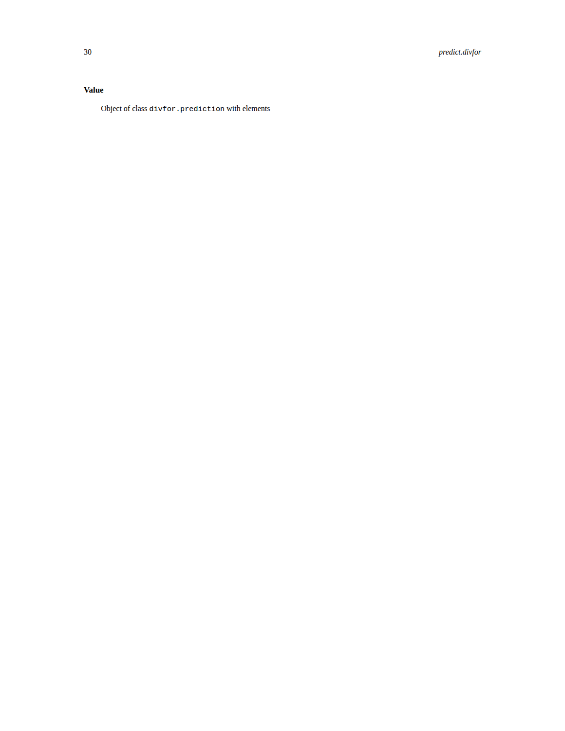30 predict.divfor
Value
Object of class divfor.prediction with elements